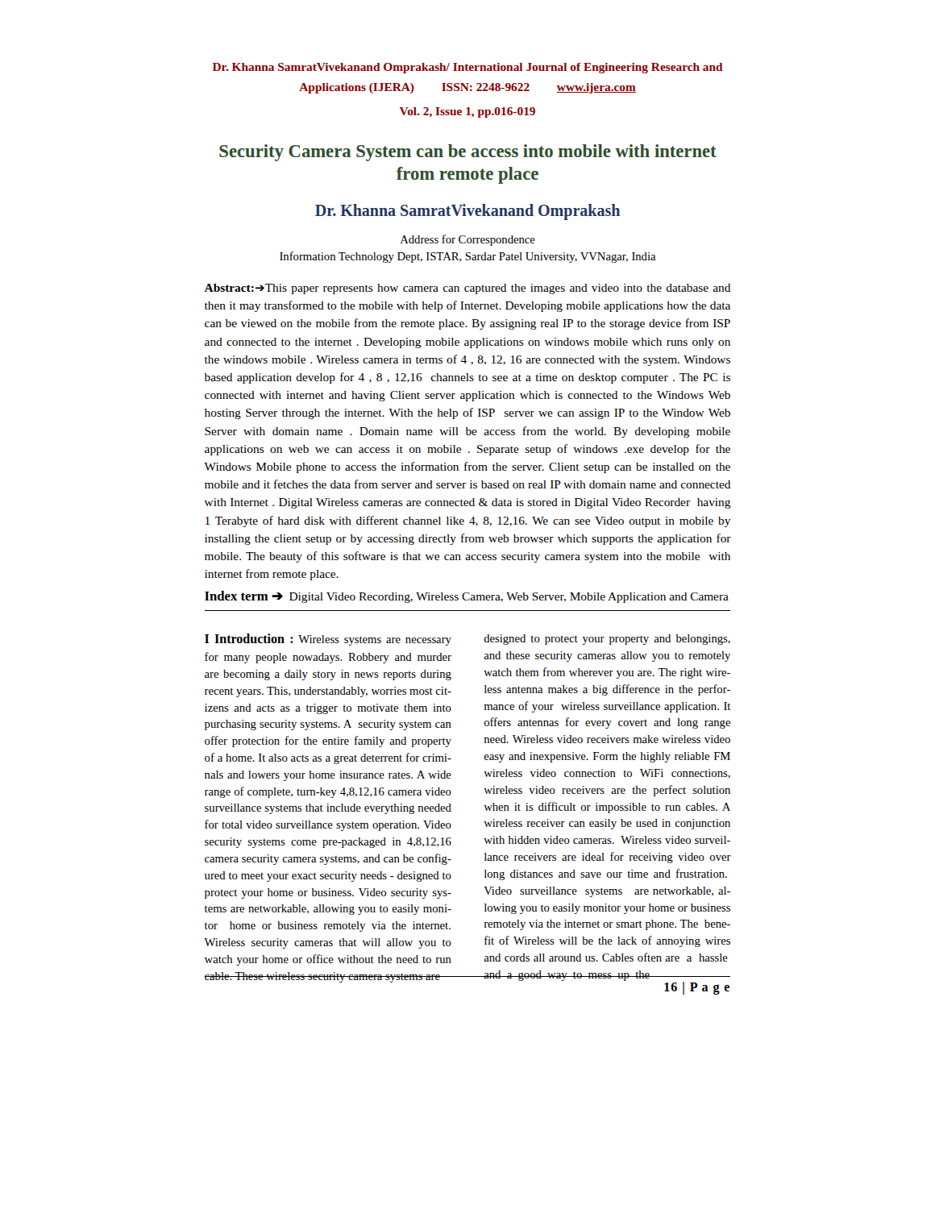Dr. Khanna SamratVivekanand Omprakash/ International Journal of Engineering Research and Applications (IJERA) ISSN: 2248-9622 www.ijera.com
Vol. 2, Issue 1, pp.016-019
Security Camera System can be access into mobile with internet
from remote place
Dr. Khanna SamratVivekanand Omprakash
Address for Correspondence
Information Technology Dept, ISTAR, Sardar Patel University, VVNagar, India
Abstract:➔This paper represents how camera can captured the images and video into the database and then it may transformed to the mobile with help of Internet. Developing mobile applications how the data can be viewed on the mobile from the remote place. By assigning real IP to the storage device from ISP and connected to the internet . Developing mobile applications on windows mobile which runs only on the windows mobile . Wireless camera in terms of 4 , 8, 12, 16 are connected with the system. Windows based application develop for 4 , 8 , 12,16 channels to see at a time on desktop computer . The PC is connected with internet and having Client server application which is connected to the Windows Web hosting Server through the internet. With the help of ISP server we can assign IP to the Window Web Server with domain name . Domain name will be access from the world. By developing mobile applications on web we can access it on mobile . Separate setup of windows .exe develop for the Windows Mobile phone to access the information from the server. Client setup can be installed on the mobile and it fetches the data from server and server is based on real IP with domain name and connected with Internet . Digital Wireless cameras are connected & data is stored in Digital Video Recorder having 1 Terabyte of hard disk with different channel like 4, 8, 12,16. We can see Video output in mobile by installing the client setup or by accessing directly from web browser which supports the application for mobile. The beauty of this software is that we can access security camera system into the mobile with internet from remote place.
Index term ➔ Digital Video Recording, Wireless Camera, Web Server, Mobile Application and Camera
I Introduction : Wireless systems are necessary for many people nowadays. Robbery and murder are becoming a daily story in news reports during recent years. This, understandably, worries most citizens and acts as a trigger to motivate them into purchasing security systems. A security system can offer protection for the entire family and property of a home. It also acts as a great deterrent for criminals and lowers your home insurance rates. A wide range of complete, turn-key 4,8,12,16 camera video surveillance systems that include everything needed for total video surveillance system operation. Video security systems come pre-packaged in 4,8,12,16 camera security camera systems, and can be configured to meet your exact security needs - designed to protect your home or business. Video security systems are networkable, allowing you to easily monitor home or business remotely via the internet. Wireless security cameras that will allow you to watch your home or office without the need to run cable. These wireless security camera systems are
designed to protect your property and belongings, and these security cameras allow you to remotely watch them from wherever you are. The right wireless antenna makes a big difference in the performance of your wireless surveillance application. It offers antennas for every covert and long range need. Wireless video receivers make wireless video easy and inexpensive. Form the highly reliable FM wireless video connection to WiFi connections, wireless video receivers are the perfect solution when it is difficult or impossible to run cables. A wireless receiver can easily be used in conjunction with hidden video cameras. Wireless video surveillance receivers are ideal for receiving video over long distances and save our time and frustration. Video surveillance systems are networkable, allowing you to easily monitor your home or business remotely via the internet or smart phone. The benefit of Wireless will be the lack of annoying wires and cords all around us. Cables often are a hassle and a good way to mess up the
16 | P a g e